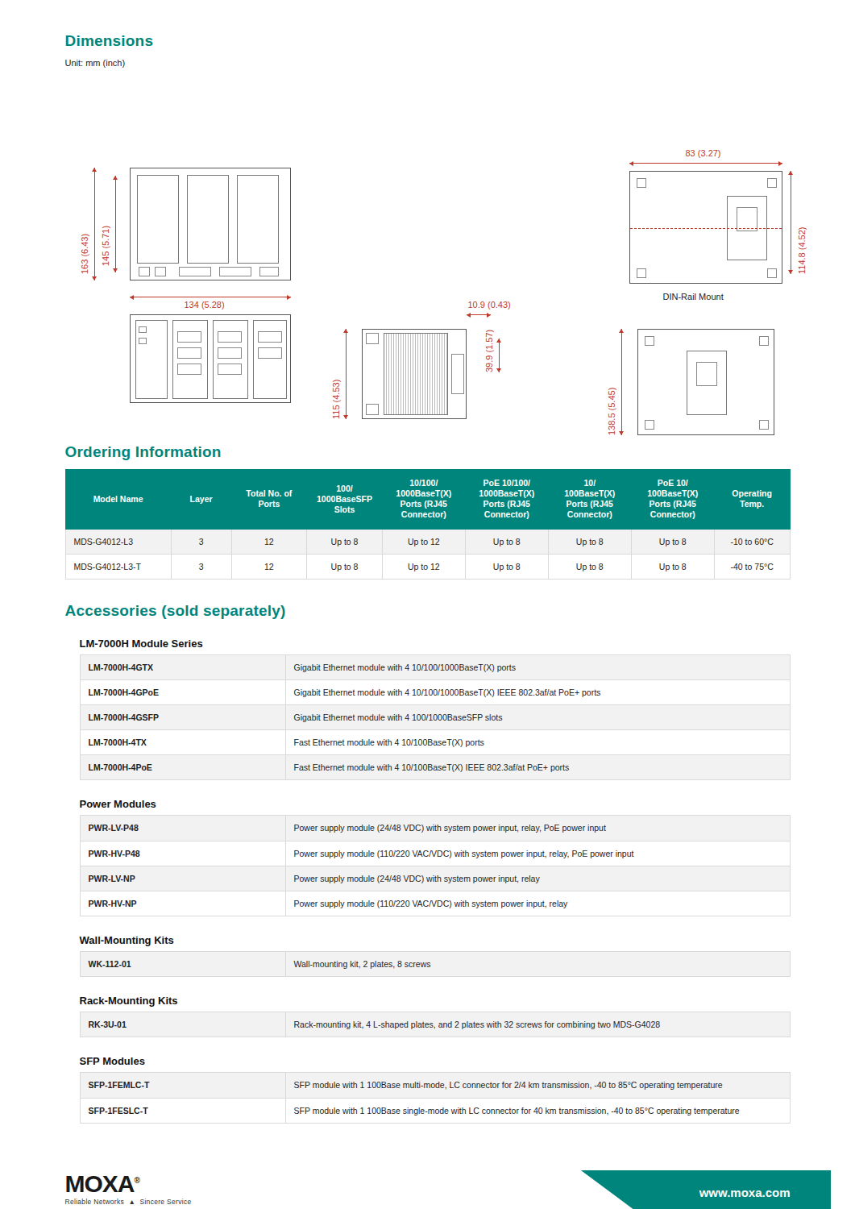Dimensions
Unit: mm (inch)
163 (6.43)
145 (5.71)
134 (5.28)
115 (4.53)
10.9 (0.43)
39.9 (1.57)
83 (3.27)
114.8 (4.52)
DIN-Rail Mount
138.5 (5.45)
Ordering Information
| Model Name | Layer | Total No. of Ports | 100/ 1000BaseSFP Slots | 10/100/ 1000BaseT(X) Ports (RJ45 Connector) | PoE 10/100/ 1000BaseT(X) Ports (RJ45 Connector) | 10/ 100BaseT(X) Ports (RJ45 Connector) | PoE 10/ 100BaseT(X) Ports (RJ45 Connector) | Operating Temp. |
| --- | --- | --- | --- | --- | --- | --- | --- | --- |
| MDS-G4012-L3 | 3 | 12 | Up to 8 | Up to 12 | Up to 8 | Up to 8 | Up to 8 | -10 to 60°C |
| MDS-G4012-L3-T | 3 | 12 | Up to 8 | Up to 12 | Up to 8 | Up to 8 | Up to 8 | -40 to 75°C |
Accessories (sold separately)
LM-7000H Module Series
| LM-7000H-4GTX | Gigabit Ethernet module with 4 10/100/1000BaseT(X) ports |
| LM-7000H-4GPoE | Gigabit Ethernet module with 4 10/100/1000BaseT(X) IEEE 802.3af/at PoE+ ports |
| LM-7000H-4GSFP | Gigabit Ethernet module with 4 100/1000BaseSFP slots |
| LM-7000H-4TX | Fast Ethernet module with 4 10/100BaseT(X) ports |
| LM-7000H-4PoE | Fast Ethernet module with 4 10/100BaseT(X) IEEE 802.3af/at PoE+ ports |
Power Modules
| PWR-LV-P48 | Power supply module (24/48 VDC) with system power input, relay, PoE power input |
| PWR-HV-P48 | Power supply module (110/220 VAC/VDC) with system power input, relay, PoE power input |
| PWR-LV-NP | Power supply module (24/48 VDC) with system power input, relay |
| PWR-HV-NP | Power supply module (110/220 VAC/VDC) with system power input, relay |
Wall-Mounting Kits
| WK-112-01 | Wall-mounting kit, 2 plates, 8 screws |
Rack-Mounting Kits
| RK-3U-01 | Rack-mounting kit, 4 L-shaped plates, and 2 plates with 32 screws for combining two MDS-G4028 |
SFP Modules
| SFP-1FEMLC-T | SFP module with 1 100Base multi-mode, LC connector for 2/4 km transmission, -40 to 85°C operating temperature |
| SFP-1FESLC-T | SFP module with 1 100Base single-mode with LC connector for 40 km transmission, -40 to 85°C operating temperature |
MOXA®
Reliable Networks ▲ Sincere Service
5
www.moxa.com